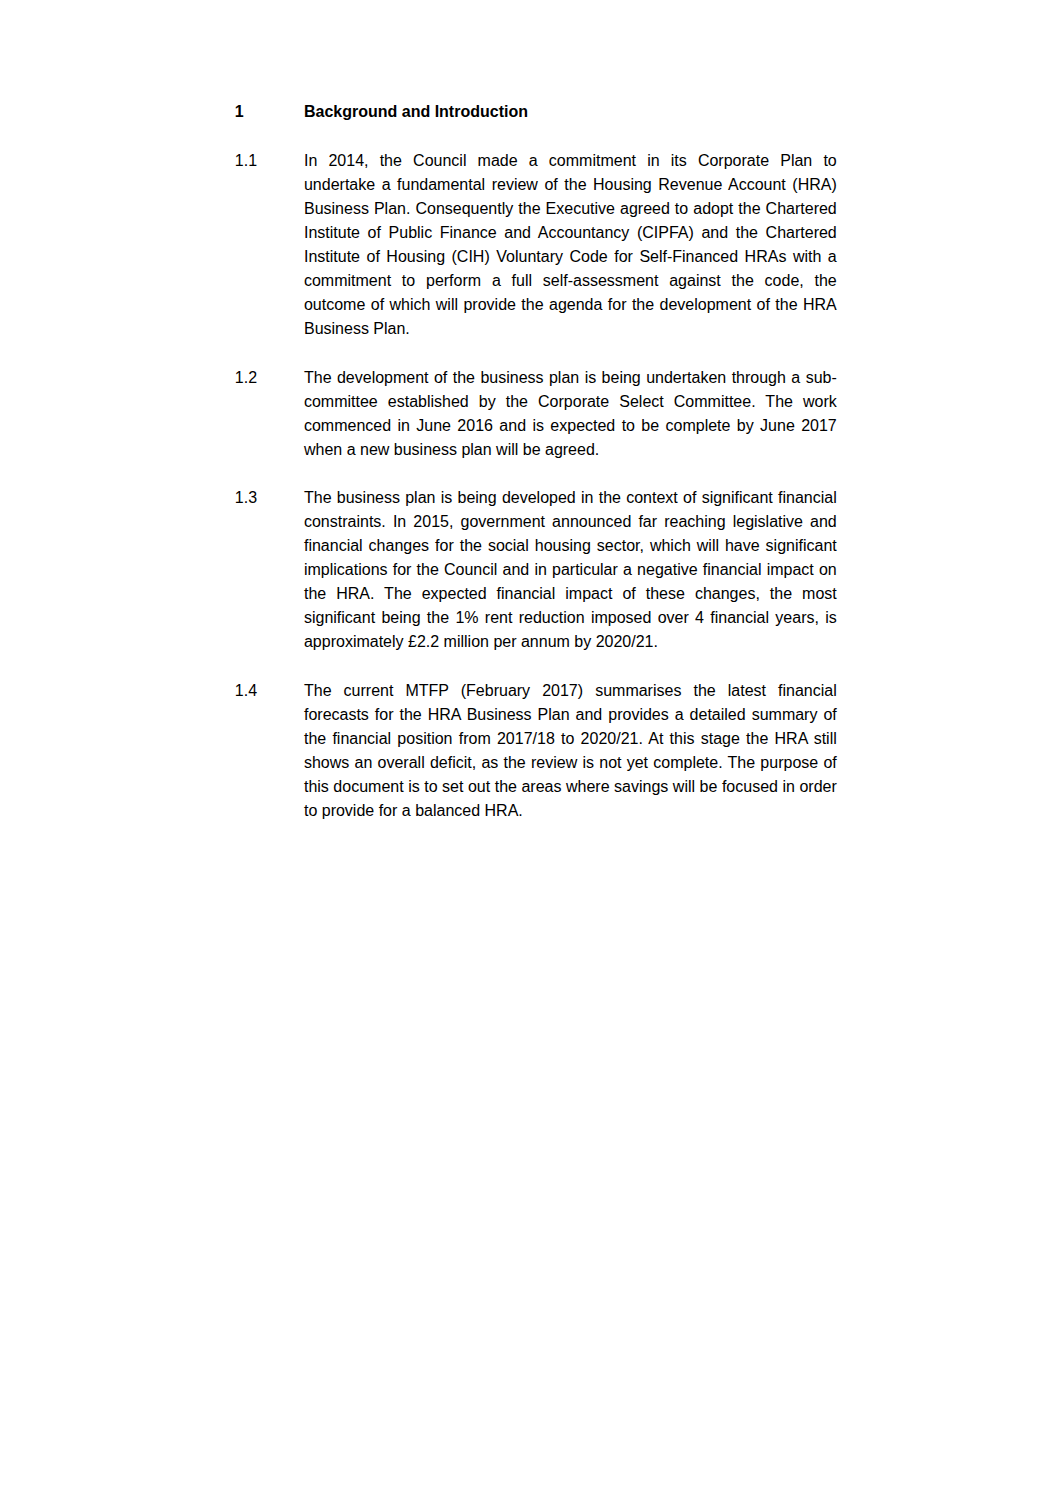1 Background and Introduction
1.1
In 2014, the Council made a commitment in its Corporate Plan to undertake a fundamental review of the Housing Revenue Account (HRA) Business Plan. Consequently the Executive agreed to adopt the Chartered Institute of Public Finance and Accountancy (CIPFA) and the Chartered Institute of Housing (CIH) Voluntary Code for Self-Financed HRAs with a commitment to perform a full self-assessment against the code, the outcome of which will provide the agenda for the development of the HRA Business Plan.
1.2
The development of the business plan is being undertaken through a sub-committee established by the Corporate Select Committee. The work commenced in June 2016 and is expected to be complete by June 2017 when a new business plan will be agreed.
1.3
The business plan is being developed in the context of significant financial constraints. In 2015, government announced far reaching legislative and financial changes for the social housing sector, which will have significant implications for the Council and in particular a negative financial impact on the HRA. The expected financial impact of these changes, the most significant being the 1% rent reduction imposed over 4 financial years, is approximately £2.2 million per annum by 2020/21.
1.4
The current MTFP (February 2017) summarises the latest financial forecasts for the HRA Business Plan and provides a detailed summary of the financial position from 2017/18 to 2020/21. At this stage the HRA still shows an overall deficit, as the review is not yet complete. The purpose of this document is to set out the areas where savings will be focused in order to provide for a balanced HRA.